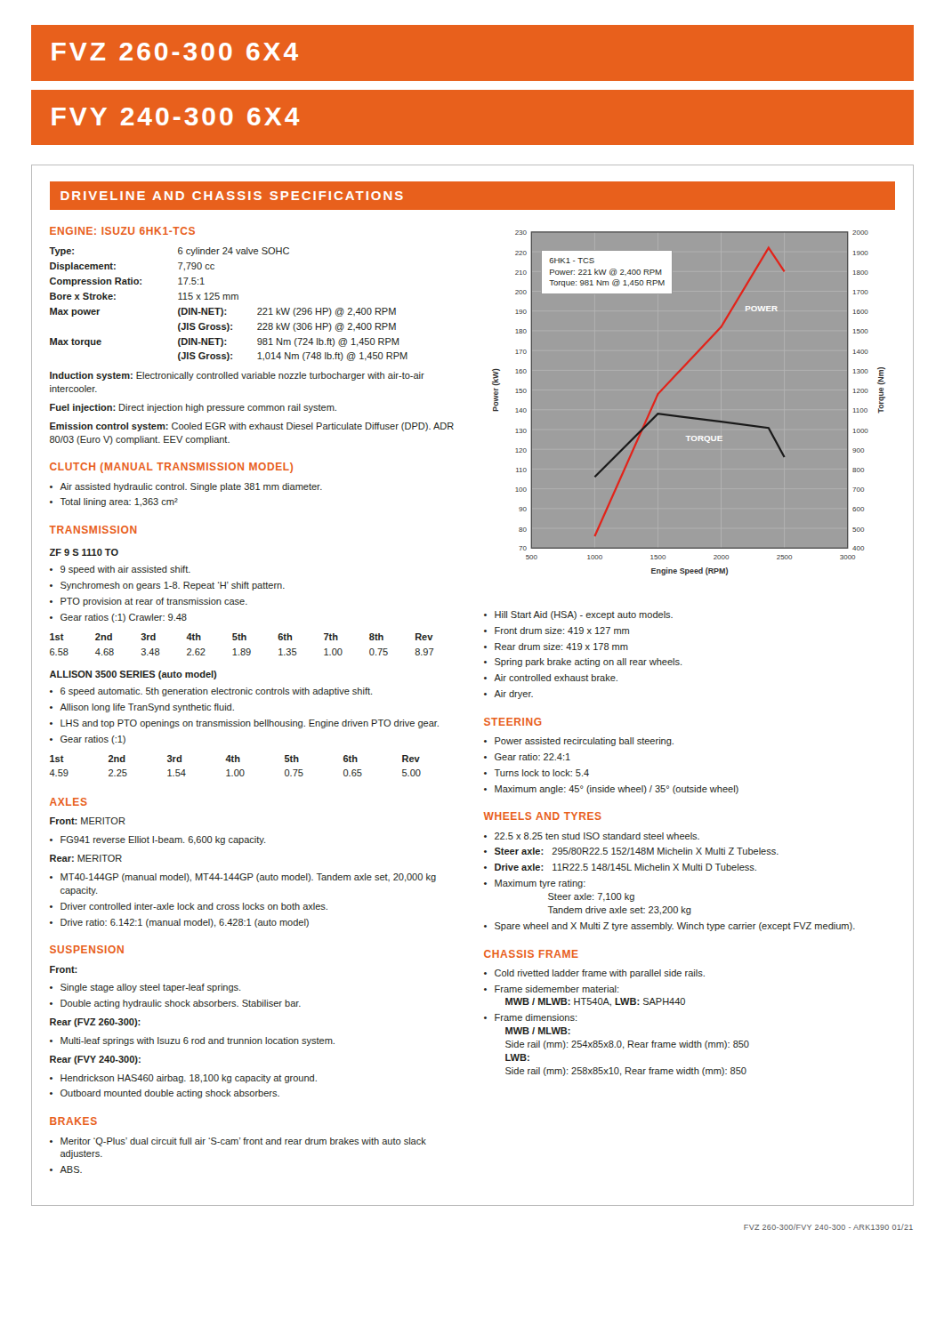FVZ 260-300 6X4
FVY 240-300 6X4
DRIVELINE AND CHASSIS SPECIFICATIONS
Engine: Isuzu 6HK1-TCS
| Type: | 6 cylinder 24 valve SOHC |
| Displacement: | 7,790 cc |
| Compression Ratio: | 17.5:1 |
| Bore x Stroke: | 115 x 125 mm |
| Max power | (DIN-NET): | 221 kW (296 HP) @ 2,400 RPM |
| | (JIS Gross): | 228 kW (306 HP) @ 2,400 RPM |
| Max torque | (DIN-NET): | 981 Nm (724 lb.ft) @ 1,450 RPM |
| | (JIS Gross): | 1,014 Nm (748 lb.ft) @ 1,450 RPM |
Induction system: Electronically controlled variable nozzle turbocharger with air-to-air intercooler.
Fuel injection: Direct injection high pressure common rail system.
Emission control system: Cooled EGR with exhaust Diesel Particulate Diffuser (DPD). ADR 80/03 (Euro V) compliant. EEV compliant.
Clutch (Manual Transmission Model)
Air assisted hydraulic control. Single plate 381 mm diameter.
Total lining area: 1,363 cm²
Transmission
ZF 9 S 1110 TO
9 speed with air assisted shift.
Synchromesh on gears 1-8. Repeat ‘H’ shift pattern.
PTO provision at rear of transmission case.
Gear ratios (:1) Crawler: 9.48
| 1st | 2nd | 3rd | 4th | 5th | 6th | 7th | 8th | Rev |
| 6.58 | 4.68 | 3.48 | 2.62 | 1.89 | 1.35 | 1.00 | 0.75 | 8.97 |
ALLISON 3500 SERIES (auto model)
6 speed automatic. 5th generation electronic controls with adaptive shift.
Allison long life TranSynd synthetic fluid.
LHS and top PTO openings on transmission bellhousing. Engine driven PTO drive gear.
Gear ratios (:1)
| 1st | 2nd | 3rd | 4th | 5th | 6th | Rev |
| 4.59 | 2.25 | 1.54 | 1.00 | 0.75 | 0.65 | 5.00 |
Axles
Front: MERITOR
FG941 reverse Elliot I-beam. 6,600 kg capacity.
Rear: MERITOR
MT40-144GP (manual model), MT44-144GP (auto model). Tandem axle set, 20,000 kg capacity.
Driver controlled inter-axle lock and cross locks on both axles.
Drive ratio: 6.142:1 (manual model), 6.428:1 (auto model)
Suspension
Front:
Single stage alloy steel taper-leaf springs.
Double acting hydraulic shock absorbers. Stabiliser bar.
Rear (FVZ 260-300):
Multi-leaf springs with Isuzu 6 rod and trunnion location system.
Rear (FVY 240-300):
Hendrickson HAS460 airbag. 18,100 kg capacity at ground.
Outboard mounted double acting shock absorbers.
Brakes
Meritor ‘Q-Plus’ dual circuit full air ‘S-cam’ front and rear drum brakes with auto slack adjusters.
ABS.
230 220 210 200 190 180 170 160 150 140 130 120 110 100 90 80 70 2000 1900 1800 1700 1600 1500 1400 1300 1200 1100 1000 900 800 700 600 500 400 400 300 500 1000 1500 2000 2500 3000 Engine Speed (RPM) Power (kW) Torque (Nm) POWER TORQUE
6HK1 - TCS
Power: 221 kW @ 2,400 RPM
Torque: 981 Nm @ 1,450 RPM
Hill Start Aid (HSA) - except auto models.
Front drum size: 419 x 127 mm
Rear drum size: 419 x 178 mm
Spring park brake acting on all rear wheels.
Air controlled exhaust brake.
Air dryer.
Steering
Power assisted recirculating ball steering.
Gear ratio: 22.4:1
Turns lock to lock: 5.4
Maximum angle: 45° (inside wheel) / 35° (outside wheel)
Wheels and Tyres
22.5 x 8.25 ten stud ISO standard steel wheels.
Steer axle: 295/80R22.5 152/148M Michelin X Multi Z Tubeless.
Drive axle: 11R22.5 148/145L Michelin X Multi D Tubeless.
Maximum tyre rating:
Steer axle: 7,100 kg
Tandem drive axle set: 23,200 kg
Spare wheel and X Multi Z tyre assembly. Winch type carrier (except FVZ medium).
Chassis Frame
Cold rivetted ladder frame with parallel side rails.
Frame sidemember material:
MWB / MLWB: HT540A, LWB: SAPH440
Frame dimensions:
MWB / MLWB:
Side rail (mm): 254x85x8.0, Rear frame width (mm): 850
LWB:
Side rail (mm): 258x85x10, Rear frame width (mm): 850
FVZ 260-300/FVY 240-300 - ARK1390 01/21